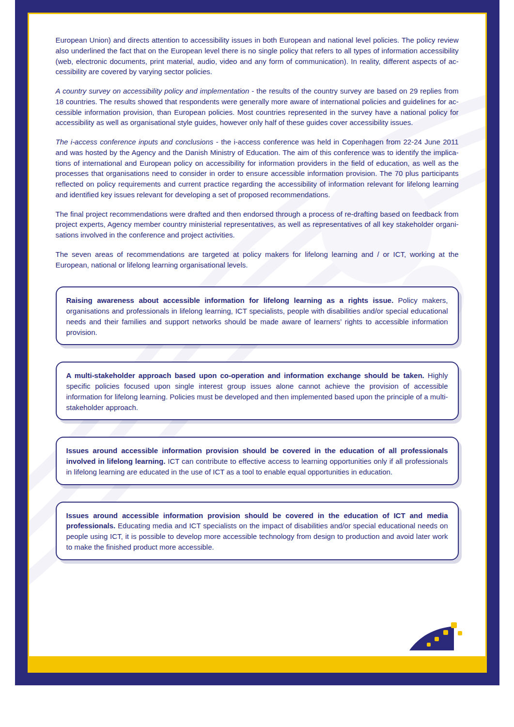European Union) and directs attention to accessibility issues in both European and national level policies. The policy review also underlined the fact that on the European level there is no single policy that refers to all types of information accessibility (web, electronic documents, print material, audio, video and any form of communication). In reality, different aspects of accessibility are covered by varying sector policies.
A country survey on accessibility policy and implementation - the results of the country survey are based on 29 replies from 18 countries. The results showed that respondents were generally more aware of international policies and guidelines for accessible information provision, than European policies. Most countries represented in the survey have a national policy for accessibility as well as organisational style guides, however only half of these guides cover accessibility issues.
The i-access conference inputs and conclusions - the i-access conference was held in Copenhagen from 22-24 June 2011 and was hosted by the Agency and the Danish Ministry of Education. The aim of this conference was to identify the implications of international and European policy on accessibility for information providers in the field of education, as well as the processes that organisations need to consider in order to ensure accessible information provision. The 70 plus participants reflected on policy requirements and current practice regarding the accessibility of information relevant for lifelong learning and identified key issues relevant for developing a set of proposed recommendations.
The final project recommendations were drafted and then endorsed through a process of re-drafting based on feedback from project experts, Agency member country ministerial representatives, as well as representatives of all key stakeholder organisations involved in the conference and project activities.
The seven areas of recommendations are targeted at policy makers for lifelong learning and / or ICT, working at the European, national or lifelong learning organisational levels.
Raising awareness about accessible information for lifelong learning as a rights issue. Policy makers, organisations and professionals in lifelong learning, ICT specialists, people with disabilities and/or special educational needs and their families and support networks should be made aware of learners’ rights to accessible information provision.
A multi-stakeholder approach based upon co-operation and information exchange should be taken. Highly specific policies focused upon single interest group issues alone cannot achieve the provision of accessible information for lifelong learning. Policies must be developed and then implemented based upon the principle of a multi-stakeholder approach.
Issues around accessible information provision should be covered in the education of all professionals involved in lifelong learning. ICT can contribute to effective access to learning opportunities only if all professionals in lifelong learning are educated in the use of ICT as a tool to enable equal opportunities in education.
Issues around accessible information provision should be covered in the education of ICT and media professionals. Educating media and ICT specialists on the impact of disabilities and/or special educational needs on people using ICT, it is possible to develop more accessible technology from design to production and avoid later work to make the finished product more accessible.